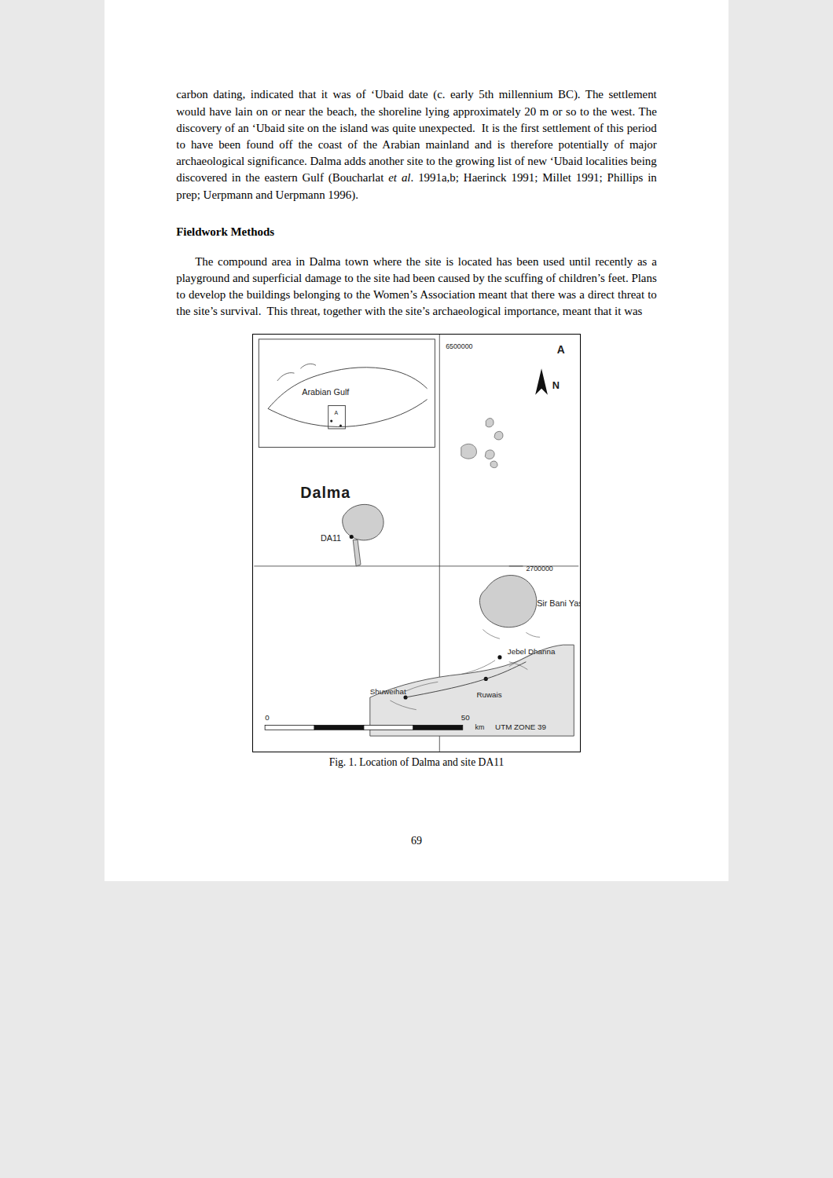carbon dating, indicated that it was of ‘Ubaid date (c. early 5th millennium BC). The settlement would have lain on or near the beach, the shoreline lying approximately 20 m or so to the west. The discovery of an ‘Ubaid site on the island was quite unexpected. It is the first settlement of this period to have been found off the coast of the Arabian mainland and is therefore potentially of major archaeological significance. Dalma adds another site to the growing list of new ‘Ubaid localities being discovered in the eastern Gulf (Boucharlat et al. 1991a,b; Haerinck 1991; Millet 1991; Phillips in prep; Uerpmann and Uerpmann 1996).
Fieldwork Methods
The compound area in Dalma town where the site is located has been used until recently as a playground and superficial damage to the site had been caused by the scuffing of children’s feet. Plans to develop the buildings belonging to the Women’s Association meant that there was a direct threat to the site’s survival. This threat, together with the site’s archaeological importance, meant that it was
Arabian Gulf A 6500000 2700000 A N Dalma DA11 Sir Bani Yas Jebel Dhanna Ruwais Shuweihat 0 50 km UTM ZONE 39
Fig. 1. Location of Dalma and site DA11
69